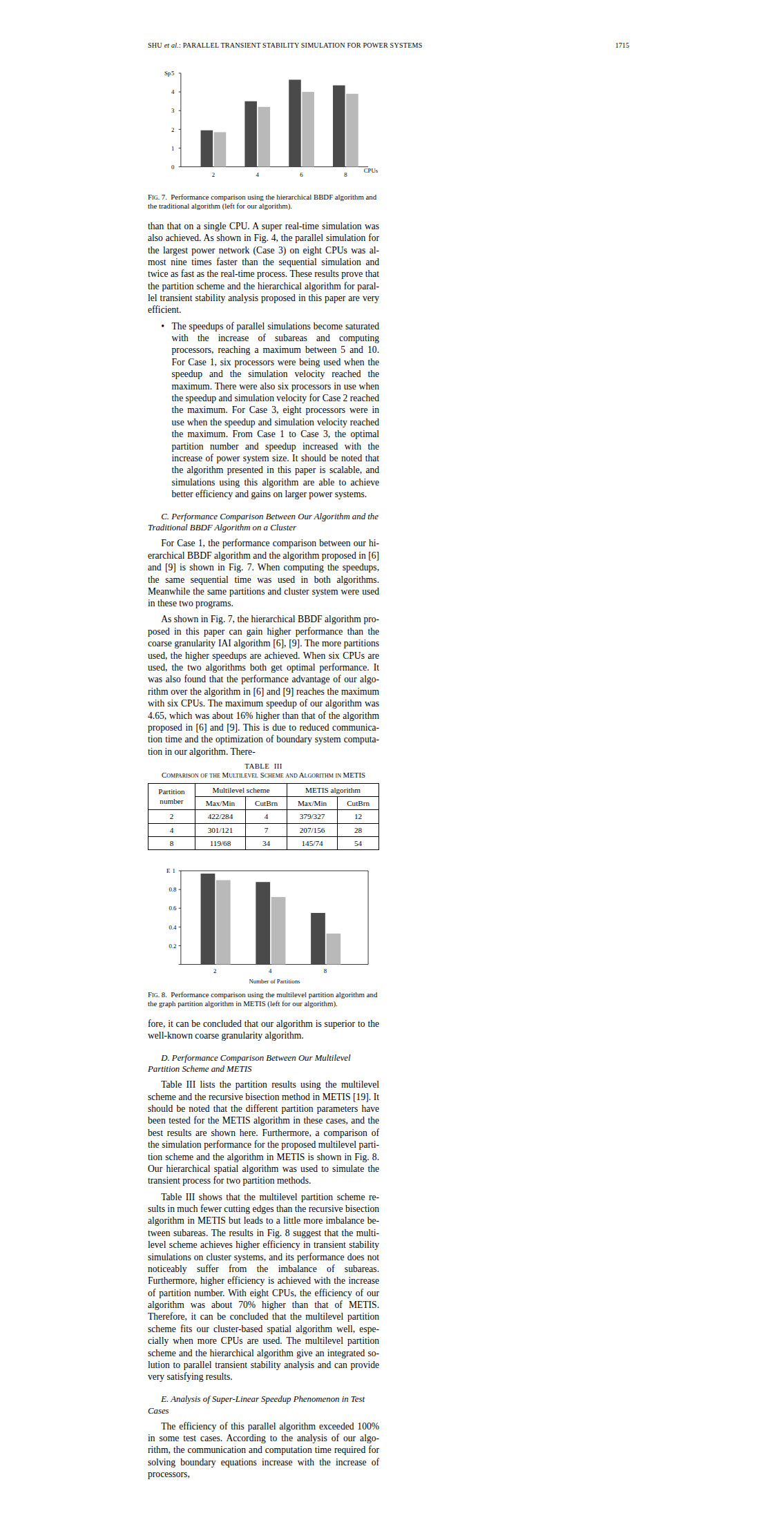SHU et al.: PARALLEL TRANSIENT STABILITY SIMULATION FOR POWER SYSTEMS
1715
Sp 5 4 3 2 1 0 2 4 6 8 CPUs
Fig. 7. Performance comparison using the hierarchical BBDF algorithm and the traditional algorithm (left for our algorithm).
than that on a single CPU. A super real-time simulation was also achieved. As shown in Fig. 4, the parallel simulation for the largest power network (Case 3) on eight CPUs was almost nine times faster than the sequential simulation and twice as fast as the real-time process. These results prove that the partition scheme and the hierarchical algorithm for parallel transient stability analysis proposed in this paper are very efficient.
The speedups of parallel simulations become saturated with the increase of subareas and computing processors, reaching a maximum between 5 and 10. For Case 1, six processors were being used when the speedup and the simulation velocity reached the maximum. There were also six processors in use when the speedup and simulation velocity for Case 2 reached the maximum. For Case 3, eight processors were in use when the speedup and simulation velocity reached the maximum. From Case 1 to Case 3, the optimal partition number and speedup increased with the increase of power system size. It should be noted that the algorithm presented in this paper is scalable, and simulations using this algorithm are able to achieve better efficiency and gains on larger power systems.
C. Performance Comparison Between Our Algorithm and the Traditional BBDF Algorithm on a Cluster
For Case 1, the performance comparison between our hierarchical BBDF algorithm and the algorithm proposed in [6] and [9] is shown in Fig. 7. When computing the speedups, the same sequential time was used in both algorithms. Meanwhile the same partitions and cluster system were used in these two programs.
As shown in Fig. 7, the hierarchical BBDF algorithm proposed in this paper can gain higher performance than the coarse granularity IAI algorithm [6], [9]. The more partitions used, the higher speedups are achieved. When six CPUs are used, the two algorithms both get optimal performance. It was also found that the performance advantage of our algorithm over the algorithm in [6] and [9] reaches the maximum with six CPUs. The maximum speedup of our algorithm was 4.65, which was about 16% higher than that of the algorithm proposed in [6] and [9]. This is due to reduced communication time and the optimization of boundary system computation in our algorithm. There-
TABLE III
Comparison of the Multilevel Scheme and Algorithm in METIS
| Partition number | Multilevel scheme | METIS algorithm |
| --- | --- | --- |
| Max/Min | CutBrn | Max/Min | CutBrn |
| 2 | 422/284 | 4 | 379/327 | 12 |
| 4 | 301/121 | 7 | 207/156 | 28 |
| 8 | 119/68 | 34 | 145/74 | 54 |
E 1 0.8 0.6 0.4 0.2 2 4 8 Number of Partitions
Fig. 8. Performance comparison using the multilevel partition algorithm and the graph partition algorithm in METIS (left for our algorithm).
fore, it can be concluded that our algorithm is superior to the well-known coarse granularity algorithm.
D. Performance Comparison Between Our Multilevel Partition Scheme and METIS
Table III lists the partition results using the multilevel scheme and the recursive bisection method in METIS [19]. It should be noted that the different partition parameters have been tested for the METIS algorithm in these cases, and the best results are shown here. Furthermore, a comparison of the simulation performance for the proposed multilevel partition scheme and the algorithm in METIS is shown in Fig. 8. Our hierarchical spatial algorithm was used to simulate the transient process for two partition methods.
Table III shows that the multilevel partition scheme results in much fewer cutting edges than the recursive bisection algorithm in METIS but leads to a little more imbalance between subareas. The results in Fig. 8 suggest that the multilevel scheme achieves higher efficiency in transient stability simulations on cluster systems, and its performance does not noticeably suffer from the imbalance of subareas. Furthermore, higher efficiency is achieved with the increase of partition number. With eight CPUs, the efficiency of our algorithm was about 70% higher than that of METIS. Therefore, it can be concluded that the multilevel partition scheme fits our cluster-based spatial algorithm well, especially when more CPUs are used. The multilevel partition scheme and the hierarchical algorithm give an integrated solution to parallel transient stability analysis and can provide very satisfying results.
E. Analysis of Super-Linear Speedup Phenomenon in Test Cases
The efficiency of this parallel algorithm exceeded 100% in some test cases. According to the analysis of our algorithm, the communication and computation time required for solving boundary equations increase with the increase of processors,